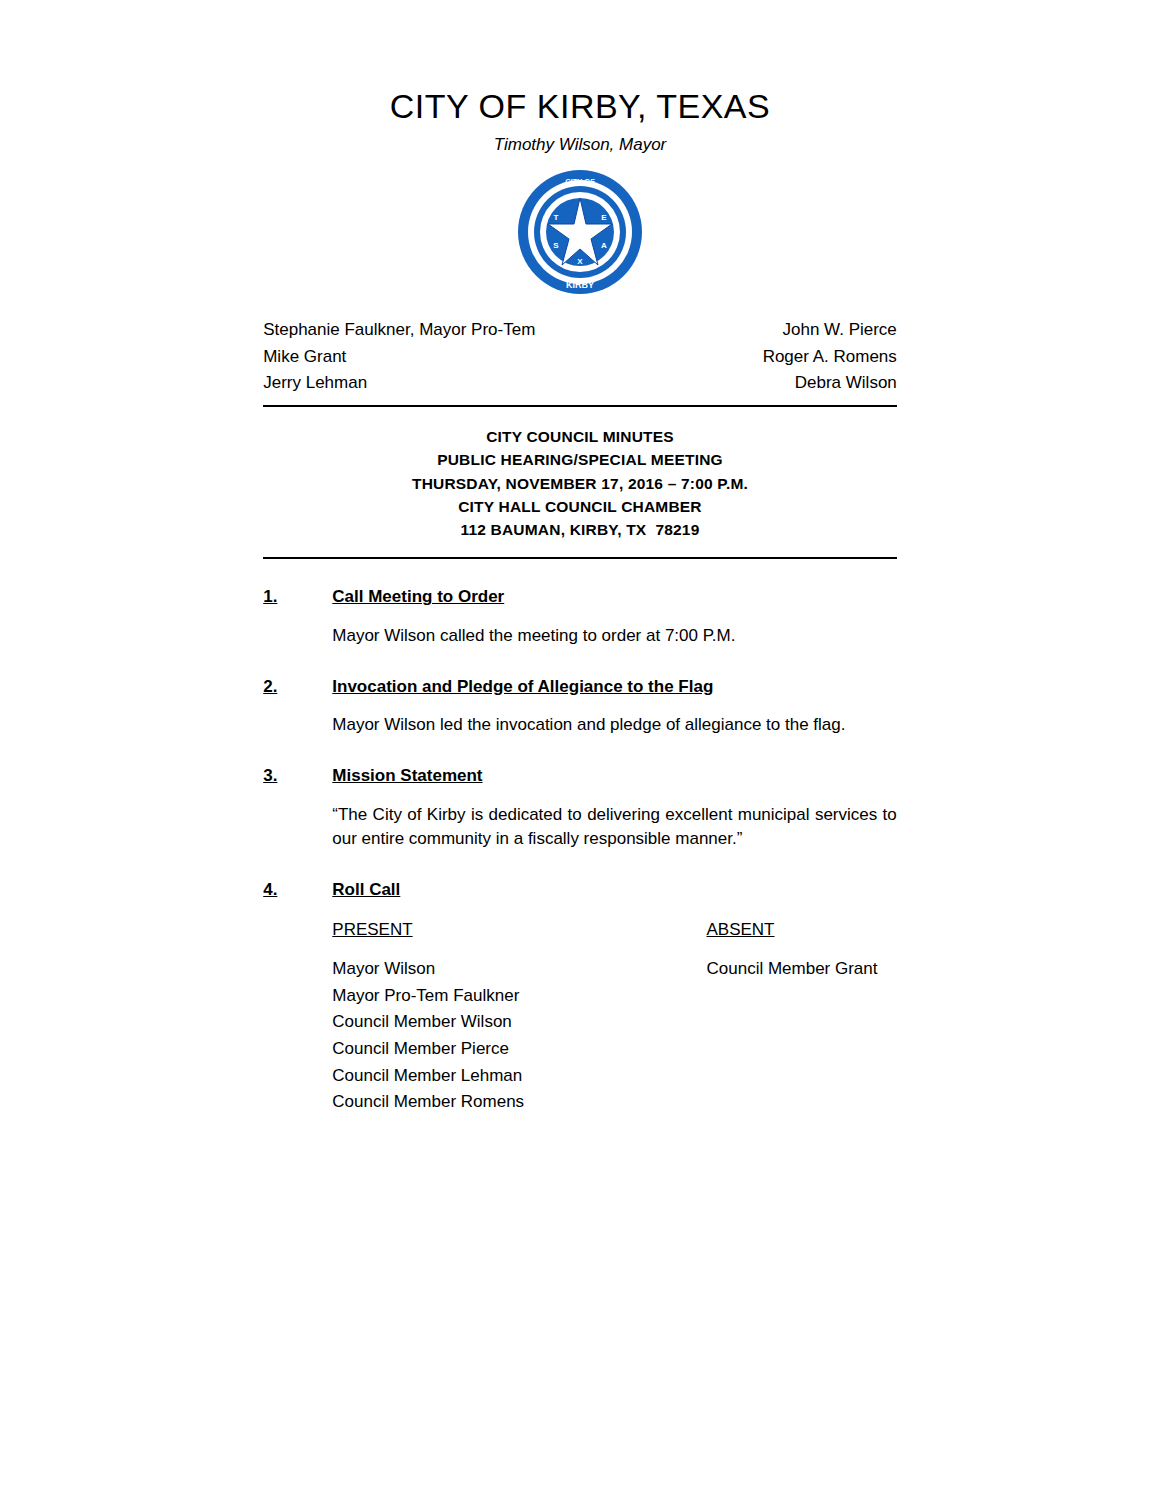CITY OF KIRBY, TEXAS
Timothy Wilson, Mayor
CITY OF KIRBY T E S A X
| Stephanie Faulkner, Mayor Pro-Tem | John W. Pierce |
| Mike Grant | Roger A. Romens |
| Jerry Lehman | Debra Wilson |
CITY COUNCIL MINUTES
PUBLIC HEARING/SPECIAL MEETING
THURSDAY, NOVEMBER 17, 2016 – 7:00 P.M.
CITY HALL COUNCIL CHAMBER
112 BAUMAN, KIRBY, TX 78219
1.
Call Meeting to Order
Mayor Wilson called the meeting to order at 7:00 P.M.
2.
Invocation and Pledge of Allegiance to the Flag
Mayor Wilson led the invocation and pledge of allegiance to the flag.
3.
Mission Statement
“The City of Kirby is dedicated to delivering excellent municipal services to our entire community in a fiscally responsible manner.”
4.
Roll Call
| PRESENT | ABSENT |
| --- | --- |
| Mayor Wilson | Council Member Grant |
| Mayor Pro-Tem Faulkner | |
| Council Member Wilson | |
| Council Member Pierce | |
| Council Member Lehman | |
| Council Member Romens | |